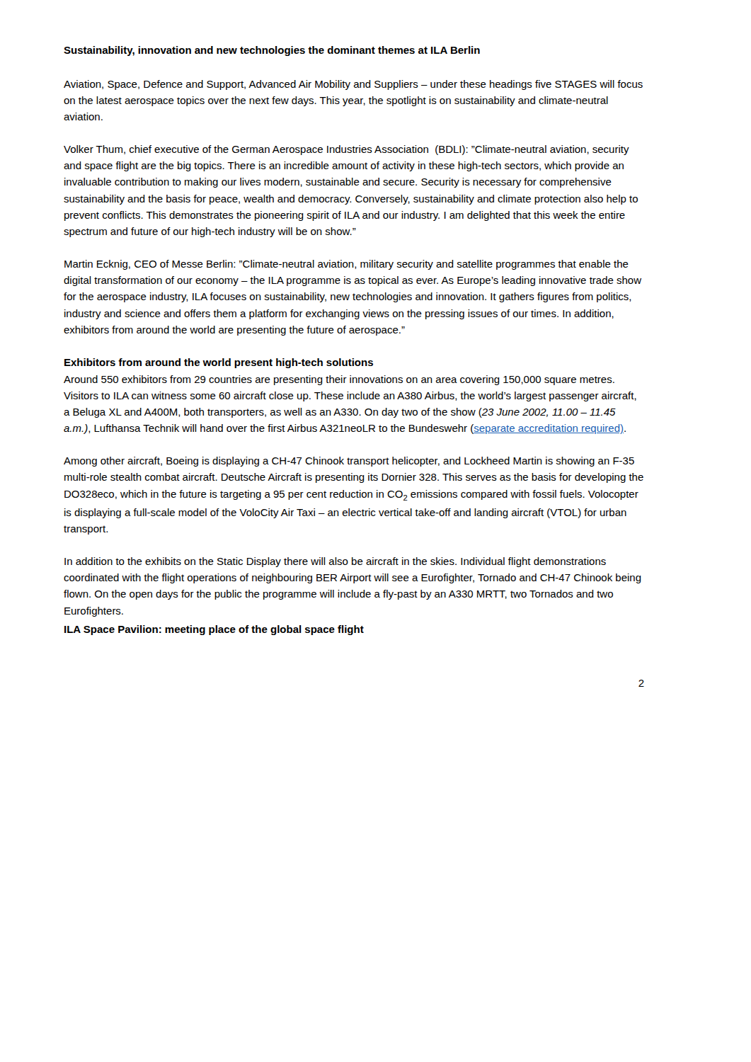Sustainability, innovation and new technologies the dominant themes at ILA Berlin
Aviation, Space, Defence and Support, Advanced Air Mobility and Suppliers – under these headings five STAGES will focus on the latest aerospace topics over the next few days. This year, the spotlight is on sustainability and climate-neutral aviation.
Volker Thum, chief executive of the German Aerospace Industries Association (BDLI): ”Climate-neutral aviation, security and space flight are the big topics. There is an incredible amount of activity in these high-tech sectors, which provide an invaluable contribution to making our lives modern, sustainable and secure. Security is necessary for comprehensive sustainability and the basis for peace, wealth and democracy. Conversely, sustainability and climate protection also help to prevent conflicts. This demonstrates the pioneering spirit of ILA and our industry. I am delighted that this week the entire spectrum and future of our high-tech industry will be on show.”
Martin Ecknig, CEO of Messe Berlin: ”Climate-neutral aviation, military security and satellite programmes that enable the digital transformation of our economy – the ILA programme is as topical as ever. As Europe’s leading innovative trade show for the aerospace industry, ILA focuses on sustainability, new technologies and innovation. It gathers figures from politics, industry and science and offers them a platform for exchanging views on the pressing issues of our times. In addition, exhibitors from around the world are presenting the future of aerospace.”
Exhibitors from around the world present high-tech solutions
Around 550 exhibitors from 29 countries are presenting their innovations on an area covering 150,000 square metres. Visitors to ILA can witness some 60 aircraft close up. These include an A380 Airbus, the world’s largest passenger aircraft, a Beluga XL and A400M, both transporters, as well as an A330. On day two of the show (23 June 2002, 11.00 – 11.45 a.m.), Lufthansa Technik will hand over the first Airbus A321neoLR to the Bundeswehr (separate accreditation required).
Among other aircraft, Boeing is displaying a CH-47 Chinook transport helicopter, and Lockheed Martin is showing an F-35 multi-role stealth combat aircraft. Deutsche Aircraft is presenting its Dornier 328. This serves as the basis for developing the DO328eco, which in the future is targeting a 95 per cent reduction in CO2 emissions compared with fossil fuels. Volocopter is displaying a full-scale model of the VoloCity Air Taxi – an electric vertical take-off and landing aircraft (VTOL) for urban transport.
In addition to the exhibits on the Static Display there will also be aircraft in the skies. Individual flight demonstrations coordinated with the flight operations of neighbouring BER Airport will see a Eurofighter, Tornado and CH-47 Chinook being flown. On the open days for the public the programme will include a fly-past by an A330 MRTT, two Tornados and two Eurofighters.
ILA Space Pavilion: meeting place of the global space flight
2